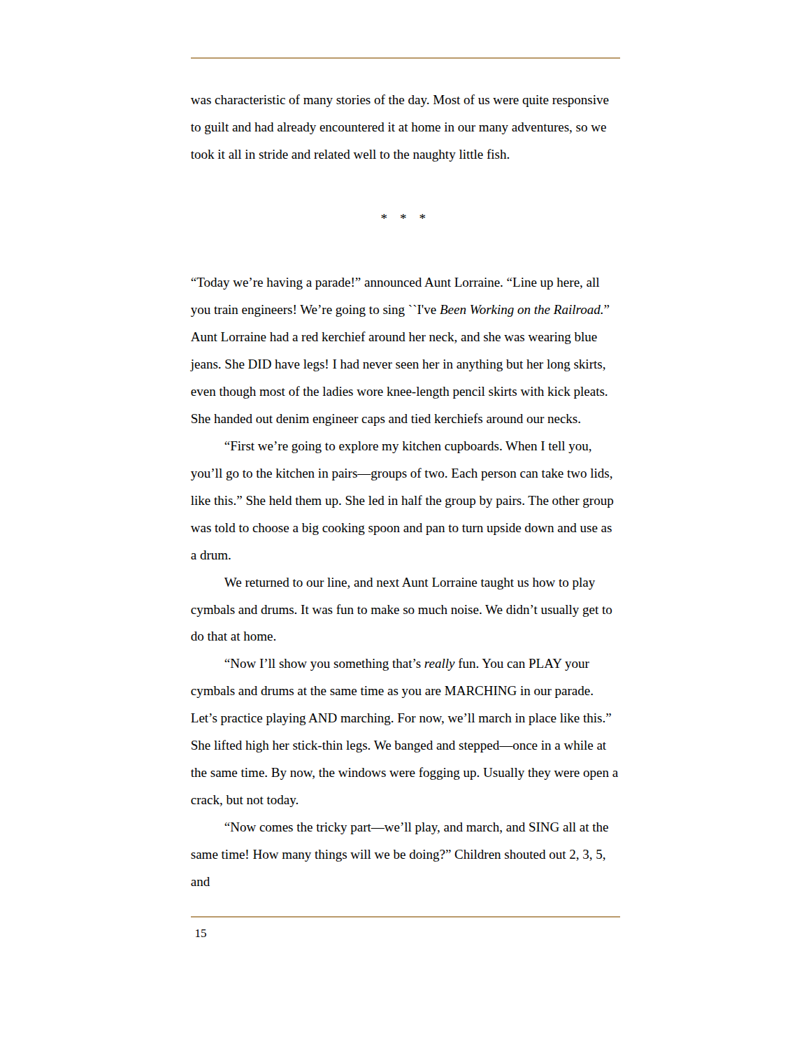was characteristic of many stories of the day. Most of us were quite responsive to guilt and had already encountered it at home in our many adventures, so we took it all in stride and related well to the naughty little fish.
* * *
“Today we’re having a parade!” announced Aunt Lorraine. “Line up here, all you train engineers! We’re going to sing ``I've Been Working on the Railroad.” Aunt Lorraine had a red kerchief around her neck, and she was wearing blue jeans. She DID have legs! I had never seen her in anything but her long skirts, even though most of the ladies wore knee-length pencil skirts with kick pleats. She handed out denim engineer caps and tied kerchiefs around our necks.
“First we’re going to explore my kitchen cupboards. When I tell you, you’ll go to the kitchen in pairs—groups of two. Each person can take two lids, like this.” She held them up. She led in half the group by pairs. The other group was told to choose a big cooking spoon and pan to turn upside down and use as a drum.
We returned to our line, and next Aunt Lorraine taught us how to play cymbals and drums. It was fun to make so much noise. We didn’t usually get to do that at home.
“Now I’ll show you something that’s really fun. You can PLAY your cymbals and drums at the same time as you are MARCHING in our parade. Let’s practice playing AND marching. For now, we’ll march in place like this.” She lifted high her stick-thin legs. We banged and stepped—once in a while at the same time. By now, the windows were fogging up. Usually they were open a crack, but not today.
“Now comes the tricky part—we’ll play, and march, and SING all at the same time! How many things will we be doing?” Children shouted out 2, 3, 5, and
15